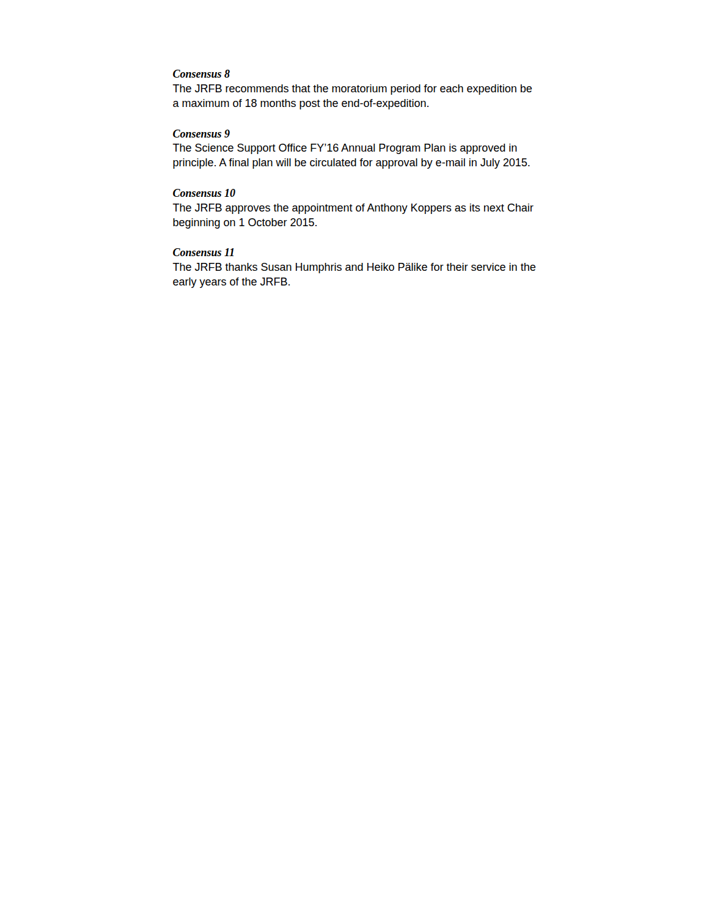Consensus 8
The JRFB recommends that the moratorium period for each expedition be a maximum of 18 months post the end-of-expedition.
Consensus 9
The Science Support Office FY’16 Annual Program Plan is approved in principle. A final plan will be circulated for approval by e-mail in July 2015.
Consensus 10
The JRFB approves the appointment of Anthony Koppers as its next Chair beginning on 1 October 2015.
Consensus 11
The JRFB thanks Susan Humphris and Heiko Pälike for their service in the early years of the JRFB.